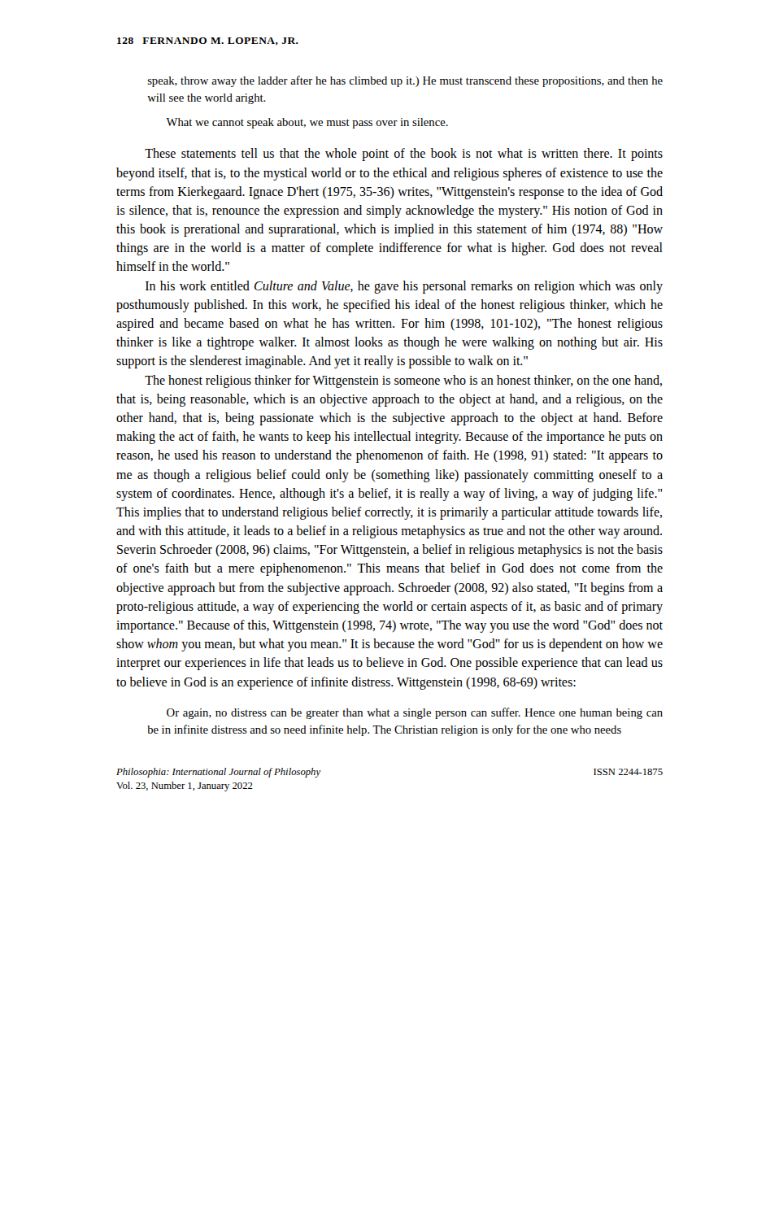128 FERNANDO M. LOPENA, JR.
speak, throw away the ladder after he has climbed up it.) He must transcend these propositions, and then he will see the world aright.
What we cannot speak about, we must pass over in silence.
These statements tell us that the whole point of the book is not what is written there. It points beyond itself, that is, to the mystical world or to the ethical and religious spheres of existence to use the terms from Kierkegaard. Ignace D'hert (1975, 35-36) writes, "Wittgenstein's response to the idea of God is silence, that is, renounce the expression and simply acknowledge the mystery." His notion of God in this book is prerational and suprarational, which is implied in this statement of him (1974, 88) "How things are in the world is a matter of complete indifference for what is higher. God does not reveal himself in the world."
In his work entitled Culture and Value, he gave his personal remarks on religion which was only posthumously published. In this work, he specified his ideal of the honest religious thinker, which he aspired and became based on what he has written. For him (1998, 101-102), "The honest religious thinker is like a tightrope walker. It almost looks as though he were walking on nothing but air. His support is the slenderest imaginable. And yet it really is possible to walk on it."
The honest religious thinker for Wittgenstein is someone who is an honest thinker, on the one hand, that is, being reasonable, which is an objective approach to the object at hand, and a religious, on the other hand, that is, being passionate which is the subjective approach to the object at hand. Before making the act of faith, he wants to keep his intellectual integrity. Because of the importance he puts on reason, he used his reason to understand the phenomenon of faith. He (1998, 91) stated: "It appears to me as though a religious belief could only be (something like) passionately committing oneself to a system of coordinates. Hence, although it's a belief, it is really a way of living, a way of judging life." This implies that to understand religious belief correctly, it is primarily a particular attitude towards life, and with this attitude, it leads to a belief in a religious metaphysics as true and not the other way around. Severin Schroeder (2008, 96) claims, "For Wittgenstein, a belief in religious metaphysics is not the basis of one's faith but a mere epiphenomenon." This means that belief in God does not come from the objective approach but from the subjective approach. Schroeder (2008, 92) also stated, "It begins from a proto-religious attitude, a way of experiencing the world or certain aspects of it, as basic and of primary importance." Because of this, Wittgenstein (1998, 74) wrote, "The way you use the word "God" does not show whom you mean, but what you mean." It is because the word "God" for us is dependent on how we interpret our experiences in life that leads us to believe in God. One possible experience that can lead us to believe in God is an experience of infinite distress. Wittgenstein (1998, 68-69) writes:
Or again, no distress can be greater than what a single person can suffer. Hence one human being can be in infinite distress and so need infinite help. The Christian religion is only for the one who needs
Philosophia: International Journal of Philosophy
Vol. 23, Number 1, January 2022
ISSN 2244-1875